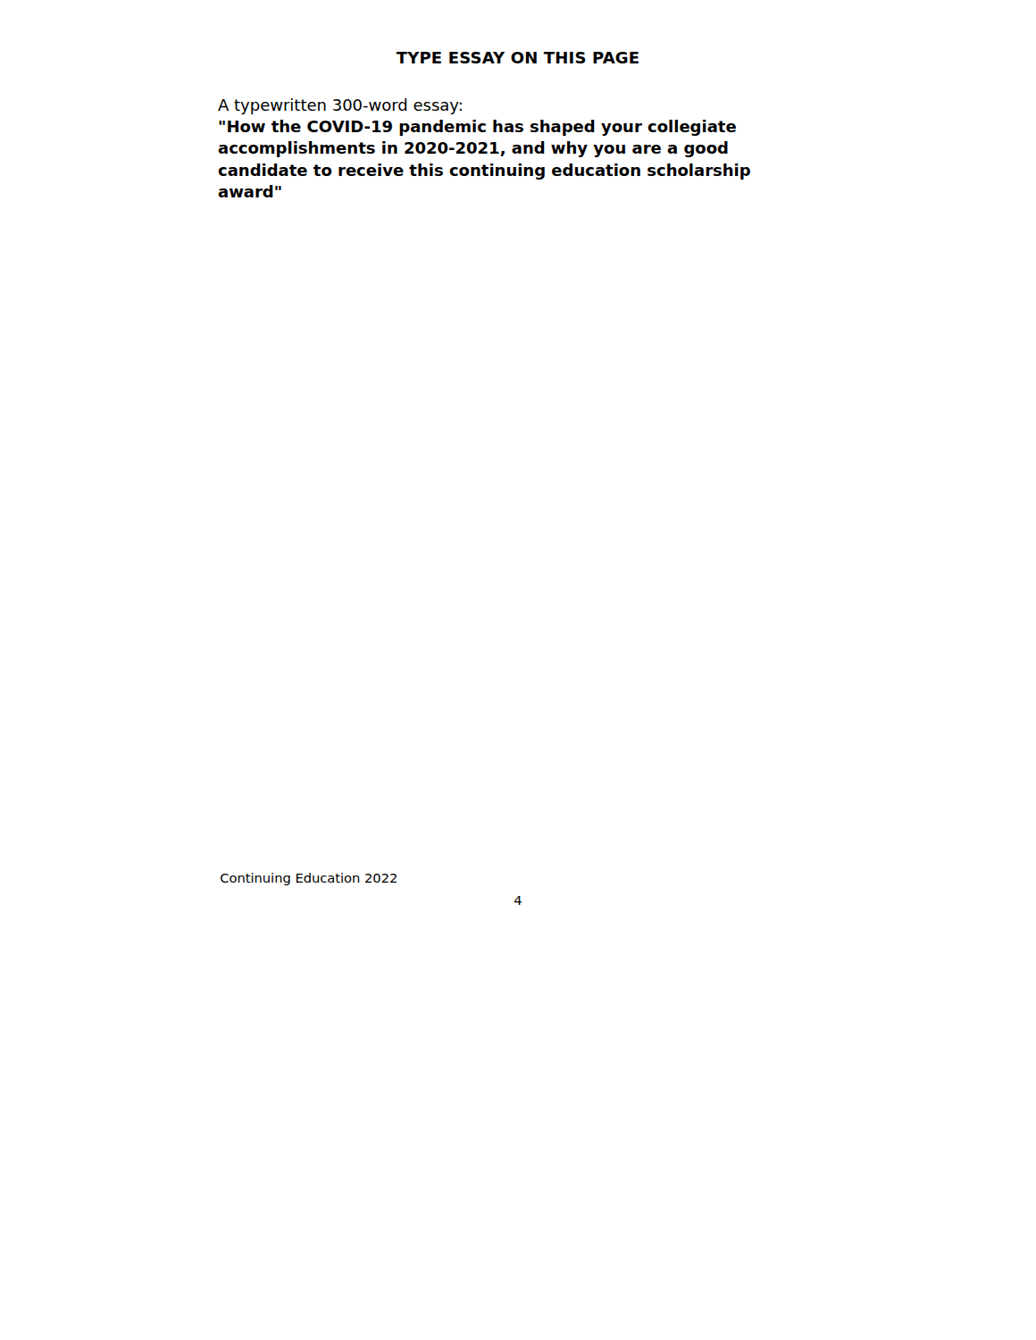TYPE ESSAY ON THIS PAGE
A typewritten 300-word essay:
"How the COVID-19 pandemic has shaped your collegiate accomplishments in 2020-2021, and why you are a good candidate to receive this continuing education scholarship award"
Continuing Education 2022
4